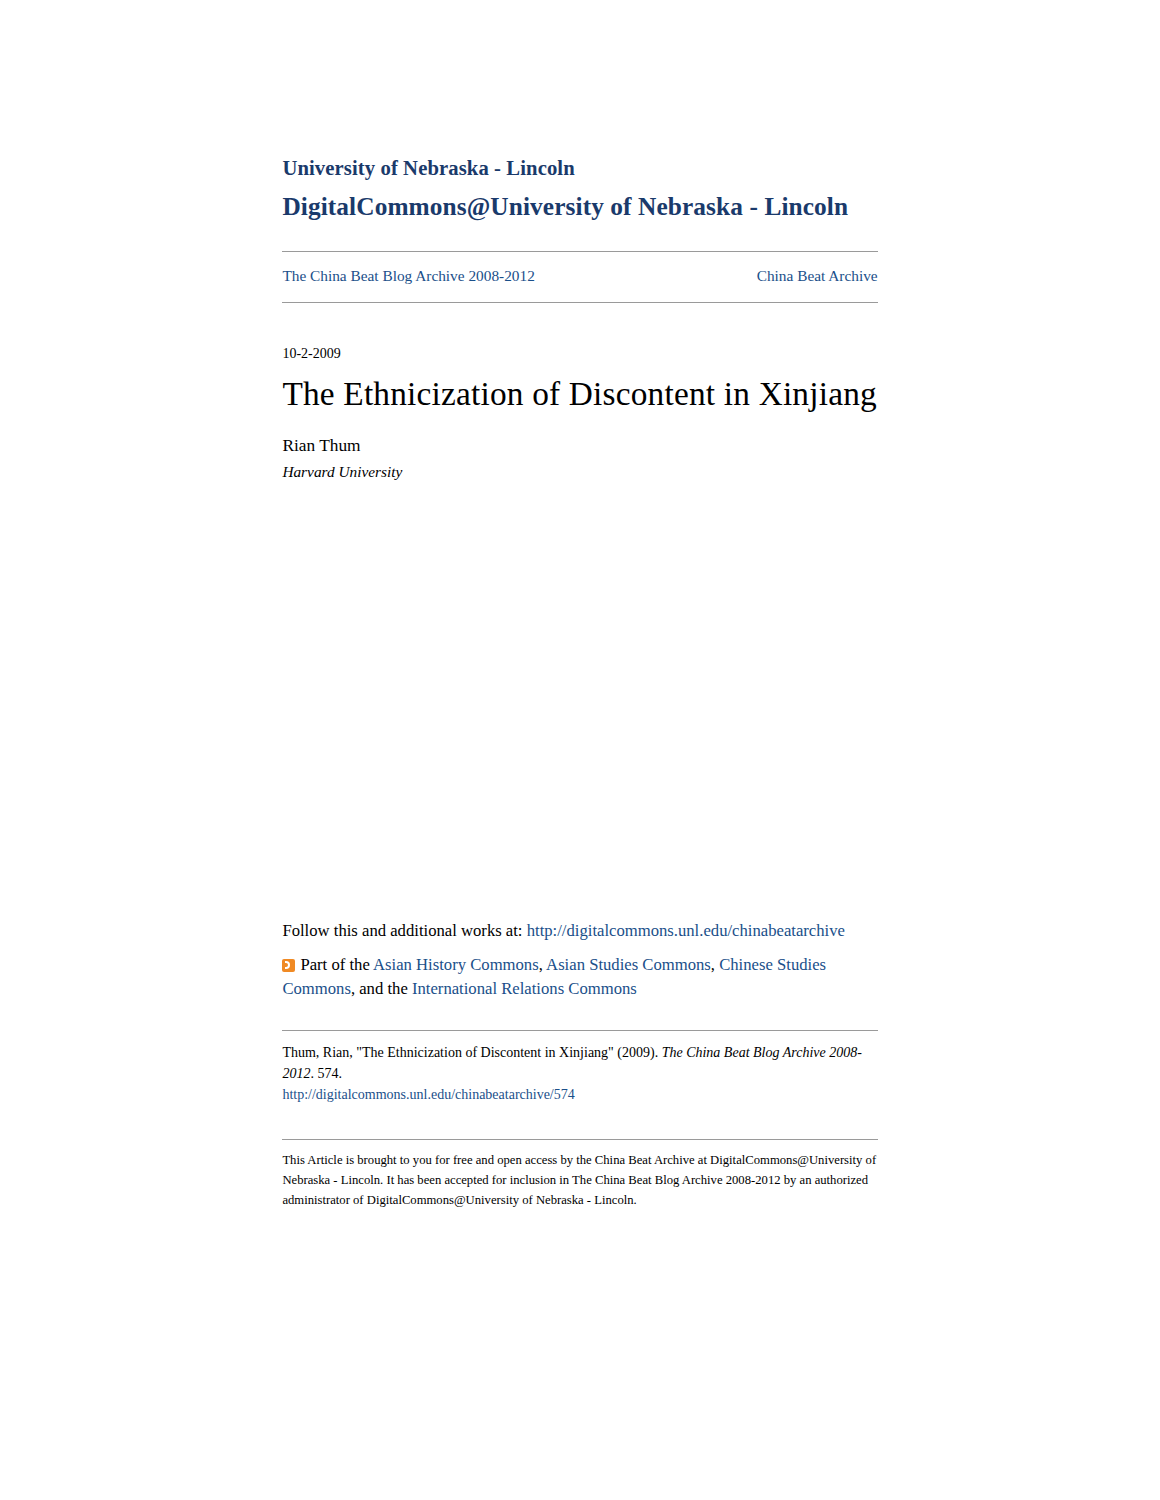University of Nebraska - Lincoln
DigitalCommons@University of Nebraska - Lincoln
The China Beat Blog Archive 2008-2012
China Beat Archive
10-2-2009
The Ethnicization of Discontent in Xinjiang
Rian Thum
Harvard University
Follow this and additional works at: http://digitalcommons.unl.edu/chinabeatarchive
Part of the Asian History Commons, Asian Studies Commons, Chinese Studies Commons, and the International Relations Commons
Thum, Rian, "The Ethnicization of Discontent in Xinjiang" (2009). The China Beat Blog Archive 2008-2012. 574.
http://digitalcommons.unl.edu/chinabeatarchive/574
This Article is brought to you for free and open access by the China Beat Archive at DigitalCommons@University of Nebraska - Lincoln. It has been accepted for inclusion in The China Beat Blog Archive 2008-2012 by an authorized administrator of DigitalCommons@University of Nebraska - Lincoln.